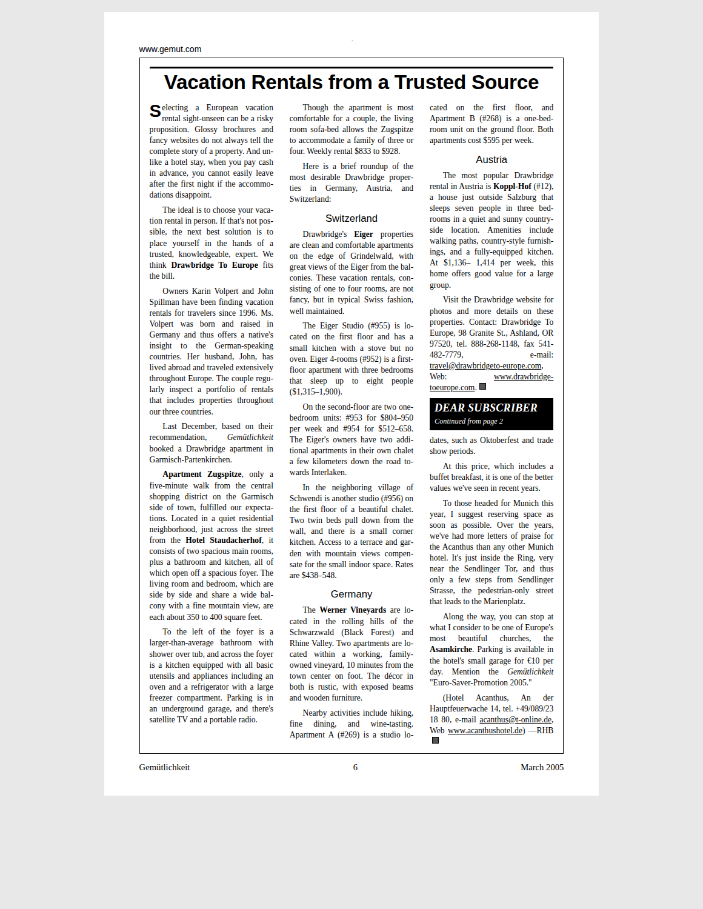.
www.gemut.com
Vacation Rentals from a Trusted Source
Selecting a European vacation rental sight-unseen can be a risky proposition. Glossy brochures and fancy websites do not always tell the complete story of a property. And unlike a hotel stay, when you pay cash in advance, you cannot easily leave after the first night if the accommodations disappoint.
The ideal is to choose your vacation rental in person. If that's not possible, the next best solution is to place yourself in the hands of a trusted, knowledgeable, expert. We think Drawbridge To Europe fits the bill.
Owners Karin Volpert and John Spillman have been finding vacation rentals for travelers since 1996. Ms. Volpert was born and raised in Germany and thus offers a native's insight to the German-speaking countries. Her husband, John, has lived abroad and traveled extensively throughout Europe. The couple regularly inspect a portfolio of rentals that includes properties throughout our three countries.
Last December, based on their recommendation, Gemütlichkeit booked a Drawbridge apartment in Garmisch-Partenkirchen.
Apartment Zugspitze, only a five-minute walk from the central shopping district on the Garmisch side of town, fulfilled our expectations. Located in a quiet residential neighborhood, just across the street from the Hotel Staudacherhof, it consists of two spacious main rooms, plus a bathroom and kitchen, all of which open off a spacious foyer. The living room and bedroom, which are side by side and share a wide balcony with a fine mountain view, are each about 350 to 400 square feet.
To the left of the foyer is a larger-than-average bathroom with shower over tub, and across the foyer is a kitchen equipped with all basic utensils and appliances including an oven and a refrigerator with a large freezer compartment. Parking is in an underground garage, and there's satellite TV and a portable radio.
Though the apartment is most comfortable for a couple, the living room sofa-bed allows the Zugspitze to accommodate a family of three or four. Weekly rental $833 to $928.
Here is a brief roundup of the most desirable Drawbridge properties in Germany, Austria, and Switzerland:
Switzerland
Drawbridge's Eiger properties are clean and comfortable apartments on the edge of Grindelwald, with great views of the Eiger from the balconies. These vacation rentals, consisting of one to four rooms, are not fancy, but in typical Swiss fashion, well maintained.
The Eiger Studio (#955) is located on the first floor and has a small kitchen with a stove but no oven. Eiger 4-rooms (#952) is a first-floor apartment with three bedrooms that sleep up to eight people ($1,315–1,900).
On the second-floor are two one-bedroom units: #953 for $804–950 per week and #954 for $512–658. The Eiger's owners have two additional apartments in their own chalet a few kilometers down the road towards Interlaken.
In the neighboring village of Schwendi is another studio (#956) on the first floor of a beautiful chalet. Two twin beds pull down from the wall, and there is a small corner kitchen. Access to a terrace and garden with mountain views compensate for the small indoor space. Rates are $438–548.
Germany
The Werner Vineyards are located in the rolling hills of the Schwarzwald (Black Forest) and Rhine Valley. Two apartments are located within a working, family-owned vineyard, 10 minutes from the town center on foot. The décor in both is rustic, with exposed beams and wooden furniture.
Nearby activities include hiking, fine dining, and wine-tasting. Apartment A (#269) is a studio located on the first floor, and Apartment B (#268) is a one-bedroom unit on the ground floor. Both apartments cost $595 per week.
Austria
The most popular Drawbridge rental in Austria is Koppl-Hof (#12), a house just outside Salzburg that sleeps seven people in three bedrooms in a quiet and sunny countryside location. Amenities include walking paths, country-style furnishings, and a fully-equipped kitchen. At $1,136– 1,414 per week, this home offers good value for a large group.
Visit the Drawbridge website for photos and more details on these properties. Contact: Drawbridge To Europe, 98 Granite St., Ashland, OR 97520, tel. 888-268-1148, fax 541-482-7779, e-mail: travel@drawbridgeto-europe.com, Web: www.drawbridge-toeurope.com.
DEAR SUBSCRIBER
Continued from page 2
dates, such as Oktoberfest and trade show periods.
At this price, which includes a buffet breakfast, it is one of the better values we've seen in recent years.
To those headed for Munich this year, I suggest reserving space as soon as possible. Over the years, we've had more letters of praise for the Acanthus than any other Munich hotel. It's just inside the Ring, very near the Sendlinger Tor, and thus only a few steps from Sendlinger Strasse, the pedestrian-only street that leads to the Marienplatz.
Along the way, you can stop at what I consider to be one of Europe's most beautiful churches, the Asamkirche. Parking is available in the hotel's small garage for €10 per day. Mention the Gemütlichkeit "Euro-Saver-Promotion 2005."
(Hotel Acanthus, An der Hauptfeuerwache 14, tel. +49/089/23 18 80, e-mail acanthus@t-online.de, Web www.acanthushotel.de) —RHB
Gemütlichkeit
6
March 2005